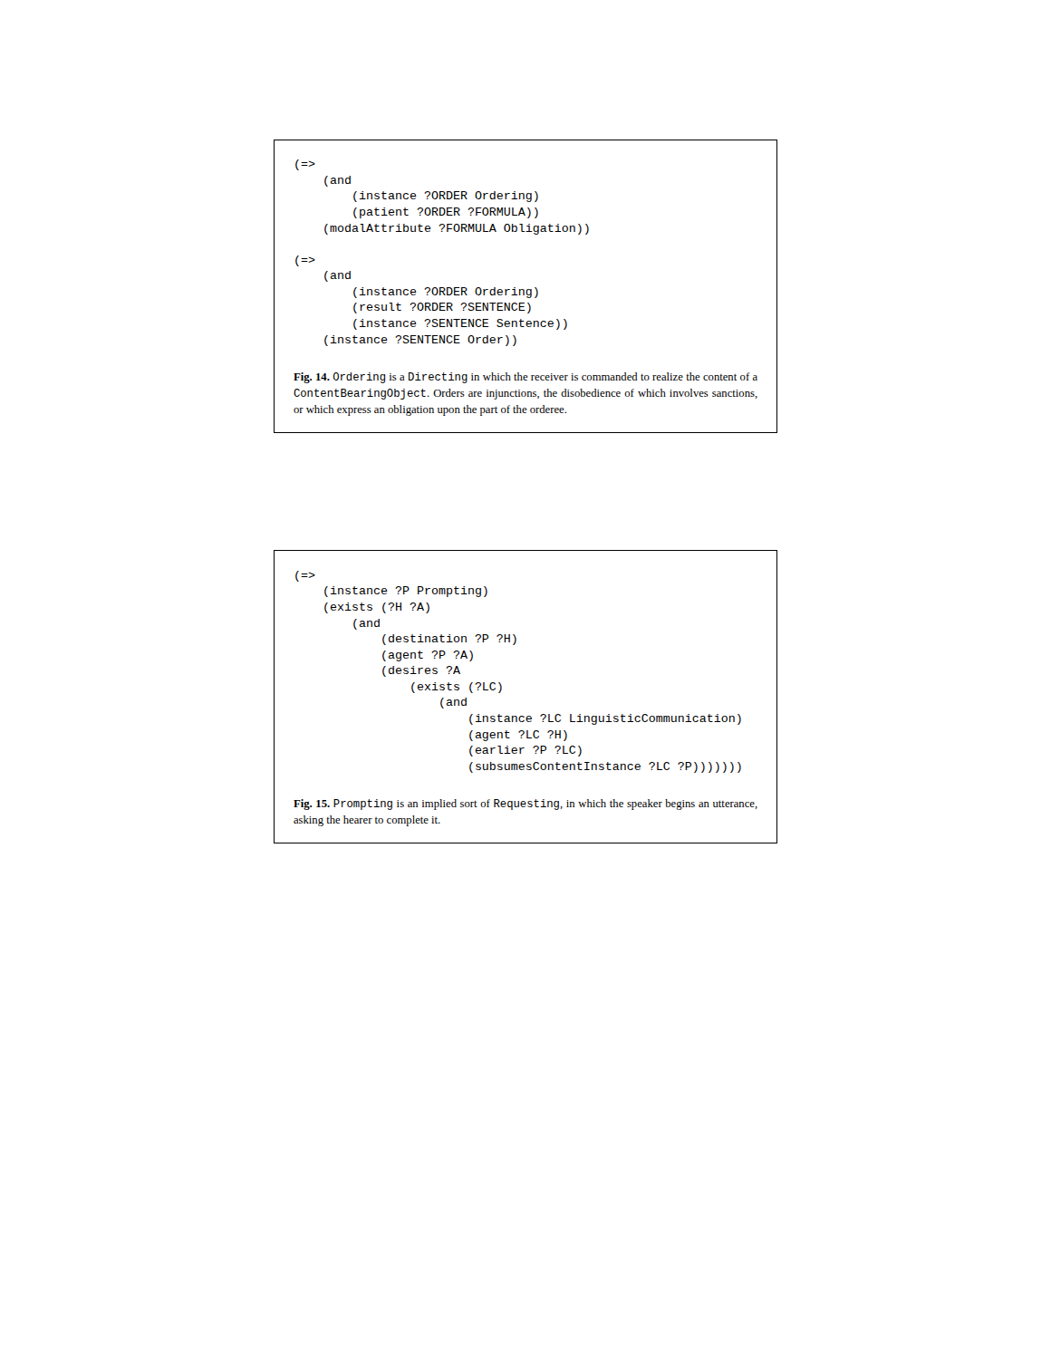(=>
    (and
        (instance ?ORDER Ordering)
        (patient ?ORDER ?FORMULA))
    (modalAttribute ?FORMULA Obligation))

(=>
    (and
        (instance ?ORDER Ordering)
        (result ?ORDER ?SENTENCE)
        (instance ?SENTENCE Sentence))
    (instance ?SENTENCE Order))
Fig. 14. Ordering is a Directing in which the receiver is commanded to realize the content of a ContentBearingObject. Orders are injunctions, the disobedience of which involves sanctions, or which express an obligation upon the part of the orderee.
(=>
    (instance ?P Prompting)
    (exists (?H ?A)
        (and
            (destination ?P ?H)
            (agent ?P ?A)
            (desires ?A
                (exists (?LC)
                    (and
                        (instance ?LC LinguisticCommunication)
                        (agent ?LC ?H)
                        (earlier ?P ?LC)
                        (subsumesContentInstance ?LC ?P)))))))
Fig. 15. Prompting is an implied sort of Requesting, in which the speaker begins an utterance, asking the hearer to complete it.